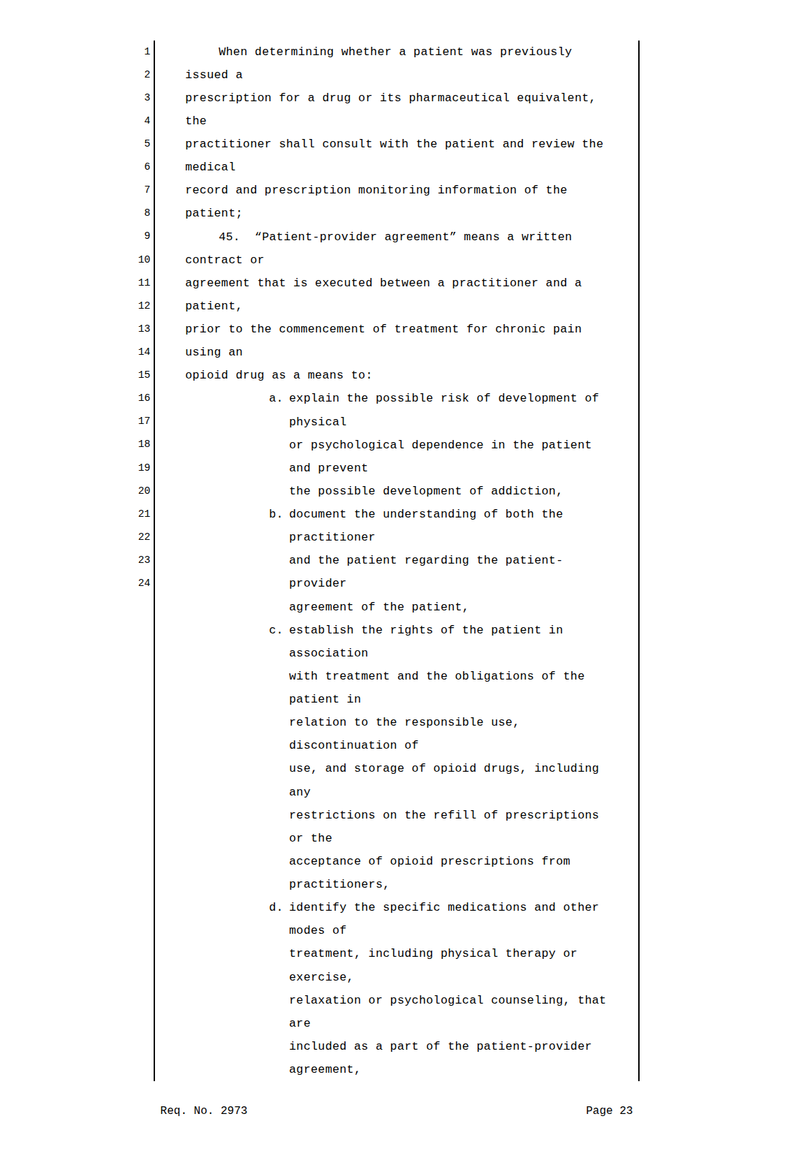1
2
3
4
5
6
7
8
9
10
11
12
13
14
15
16
17
18
19
20
21
22
23
24
When determining whether a patient was previously issued a
prescription for a drug or its pharmaceutical equivalent, the
practitioner shall consult with the patient and review the medical
record and prescription monitoring information of the patient;
45. “Patient-provider agreement” means a written contract or
agreement that is executed between a practitioner and a patient,
prior to the commencement of treatment for chronic pain using an
opioid drug as a means to:
a.
explain the possible risk of development of physical
or psychological dependence in the patient and prevent
the possible development of addiction,
b.
document the understanding of both the practitioner
and the patient regarding the patient-provider
agreement of the patient,
c.
establish the rights of the patient in association
with treatment and the obligations of the patient in
relation to the responsible use, discontinuation of
use, and storage of opioid drugs, including any
restrictions on the refill of prescriptions or the
acceptance of opioid prescriptions from practitioners,
d.
identify the specific medications and other modes of
treatment, including physical therapy or exercise,
relaxation or psychological counseling, that are
included as a part of the patient-provider agreement,
Req. No. 2973 Page 23